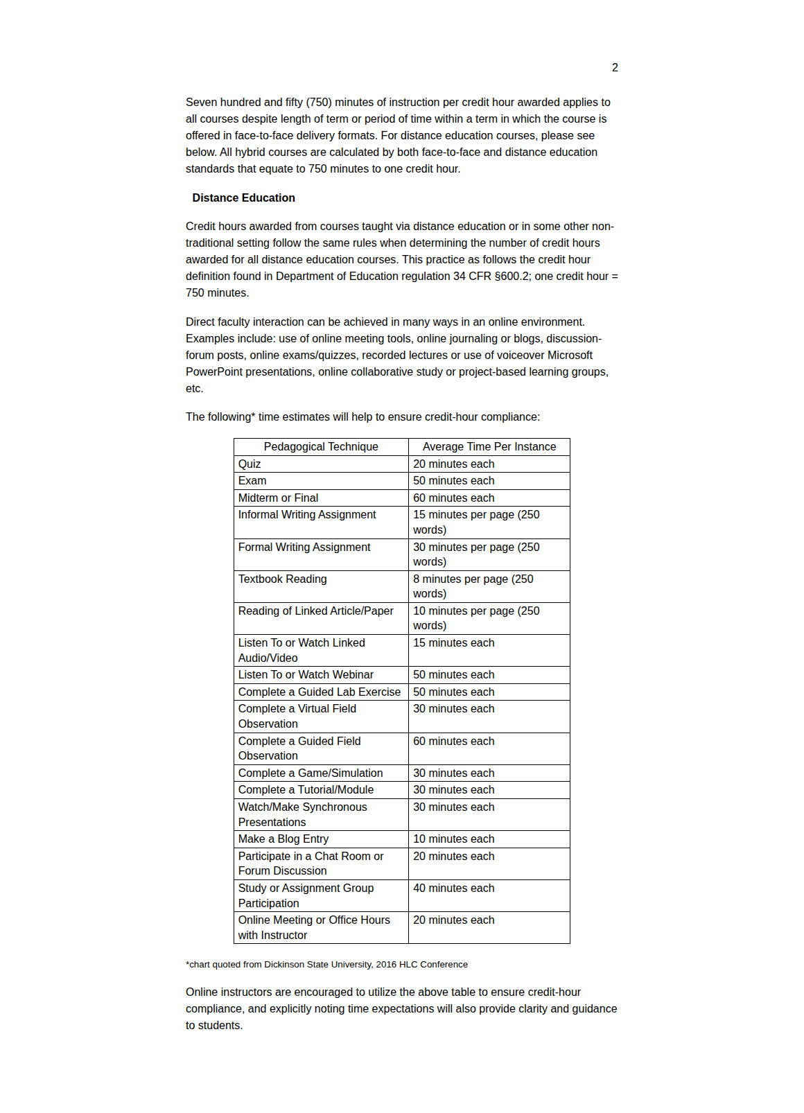2
Seven hundred and fifty (750) minutes of instruction per credit hour awarded applies to all courses despite length of term or period of time within a term in which the course is offered in face-to-face delivery formats. For distance education courses, please see below. All hybrid courses are calculated by both face-to-face and distance education standards that equate to 750 minutes to one credit hour.
Distance Education
Credit hours awarded from courses taught via distance education or in some other non-traditional setting follow the same rules when determining the number of credit hours awarded for all distance education courses. This practice as follows the credit hour definition found in Department of Education regulation 34 CFR §600.2; one credit hour = 750 minutes.
Direct faculty interaction can be achieved in many ways in an online environment. Examples include: use of online meeting tools, online journaling or blogs, discussion-forum posts, online exams/quizzes, recorded lectures or use of voiceover Microsoft PowerPoint presentations, online collaborative study or project-based learning groups, etc.
The following* time estimates will help to ensure credit-hour compliance:
| Pedagogical Technique | Average Time Per Instance |
| --- | --- |
| Quiz | 20 minutes each |
| Exam | 50 minutes each |
| Midterm or Final | 60 minutes each |
| Informal Writing Assignment | 15 minutes per page (250 words) |
| Formal Writing Assignment | 30 minutes per page (250 words) |
| Textbook Reading | 8 minutes per page (250 words) |
| Reading of Linked Article/Paper | 10 minutes per page (250 words) |
| Listen To or Watch Linked Audio/Video | 15 minutes each |
| Listen To or Watch Webinar | 50 minutes each |
| Complete a Guided Lab Exercise | 50 minutes each |
| Complete a Virtual Field Observation | 30 minutes each |
| Complete a Guided Field Observation | 60 minutes each |
| Complete a Game/Simulation | 30 minutes each |
| Complete a Tutorial/Module | 30 minutes each |
| Watch/Make Synchronous Presentations | 30 minutes each |
| Make a Blog Entry | 10 minutes each |
| Participate in a Chat Room or Forum Discussion | 20 minutes each |
| Study or Assignment Group Participation | 40 minutes each |
| Online Meeting or Office Hours with Instructor | 20 minutes each |
*chart quoted from Dickinson State University, 2016 HLC Conference
Online instructors are encouraged to utilize the above table to ensure credit-hour compliance, and explicitly noting time expectations will also provide clarity and guidance to students.